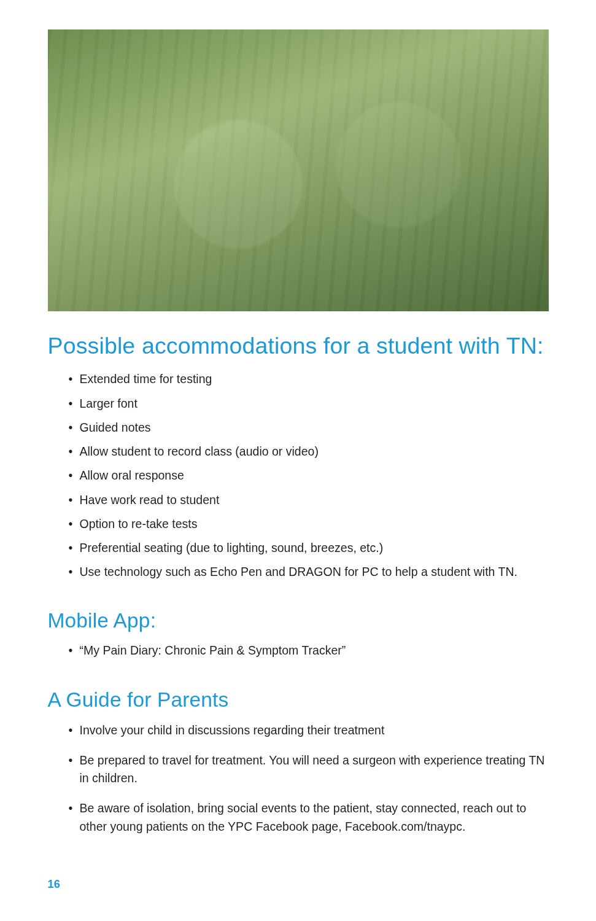Possible accommodations for a student with TN:
Extended time for testing
Larger font
Guided notes
Allow student to record class (audio or video)
Allow oral response
Have work read to student
Option to re-take tests
Preferential seating (due to lighting, sound, breezes, etc.)
Use technology such as Echo Pen and DRAGON for PC to help a student with TN.
Mobile App:
“My Pain Diary: Chronic Pain & Symptom Tracker”
A Guide for Parents
Involve your child in discussions regarding their treatment
Be prepared to travel for treatment. You will need a surgeon with experience treating TN in children.
Be aware of isolation, bring social events to the patient, stay connected, reach out to other young patients on the YPC Facebook page, Facebook.com/tnaypc.
16